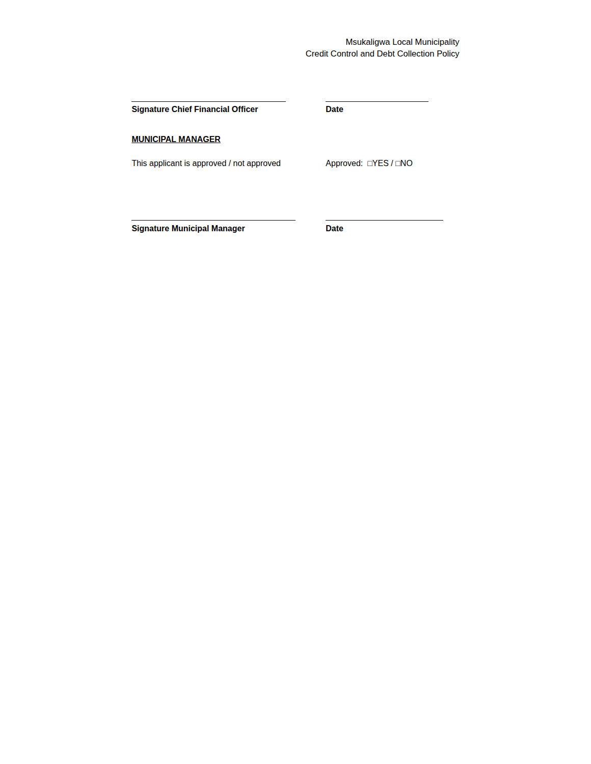Msukaligwa Local Municipality
Credit Control and Debt Collection Policy
Signature Chief Financial Officer
Date
MUNICIPAL MANAGER
This applicant is approved / not approved
Approved: □YES / □NO
Signature Municipal Manager
Date